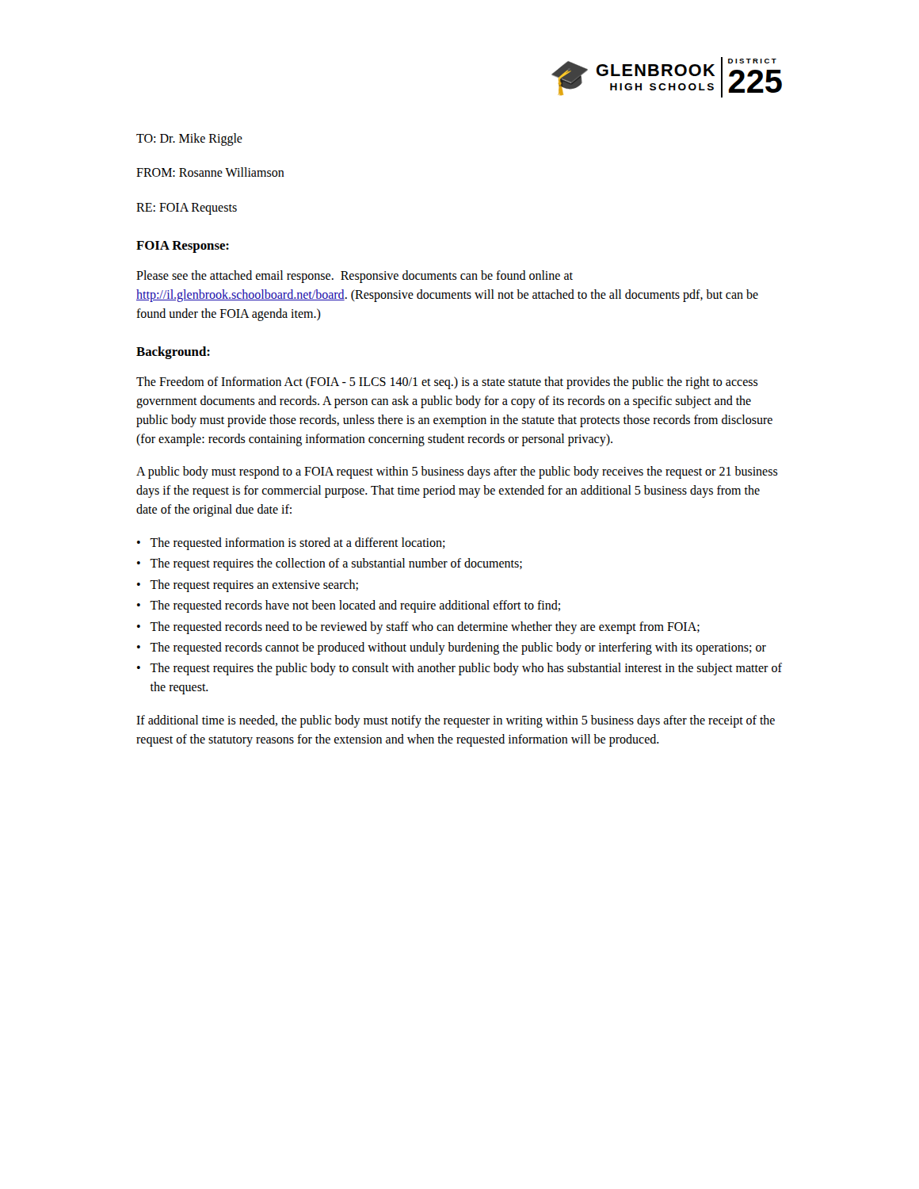🎓 GLENBROOK
HIGH SCHOOLS DISTRICT 225
TO: Dr. Mike Riggle
FROM: Rosanne Williamson
RE: FOIA Requests
FOIA Response:
Please see the attached email response. Responsive documents can be found online at http://il.glenbrook.schoolboard.net/board. (Responsive documents will not be attached to the all documents pdf, but can be found under the FOIA agenda item.)
Background:
The Freedom of Information Act (FOIA - 5 ILCS 140/1 et seq.) is a state statute that provides the public the right to access government documents and records. A person can ask a public body for a copy of its records on a specific subject and the public body must provide those records, unless there is an exemption in the statute that protects those records from disclosure (for example: records containing information concerning student records or personal privacy).
A public body must respond to a FOIA request within 5 business days after the public body receives the request or 21 business days if the request is for commercial purpose. That time period may be extended for an additional 5 business days from the date of the original due date if:
The requested information is stored at a different location;
The request requires the collection of a substantial number of documents;
The request requires an extensive search;
The requested records have not been located and require additional effort to find;
The requested records need to be reviewed by staff who can determine whether they are exempt from FOIA;
The requested records cannot be produced without unduly burdening the public body or interfering with its operations; or
The request requires the public body to consult with another public body who has substantial interest in the subject matter of the request.
If additional time is needed, the public body must notify the requester in writing within 5 business days after the receipt of the request of the statutory reasons for the extension and when the requested information will be produced.